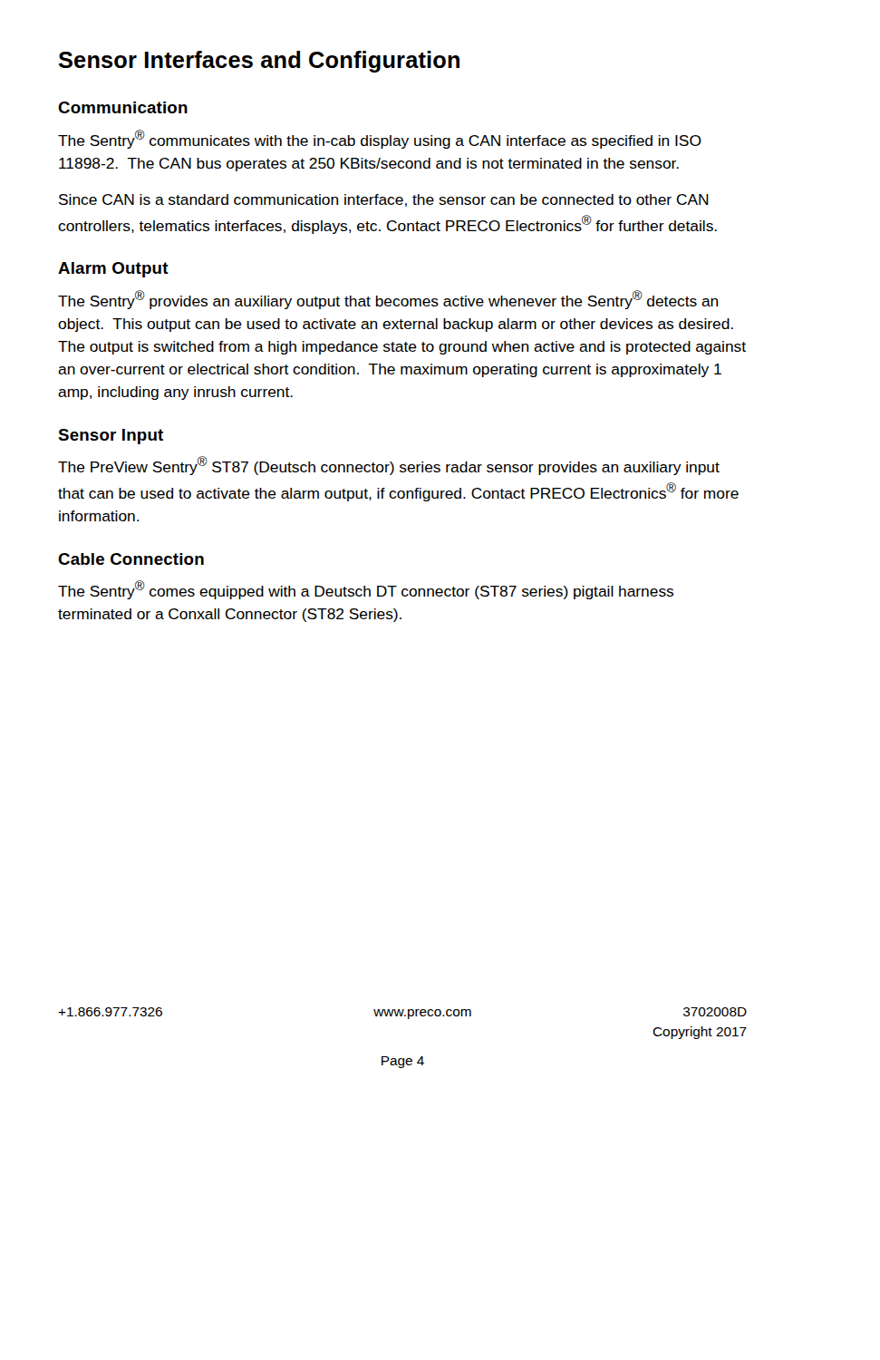Sensor Interfaces and Configuration
Communication
The Sentry® communicates with the in-cab display using a CAN interface as specified in ISO 11898-2. The CAN bus operates at 250 KBits/second and is not terminated in the sensor.
Since CAN is a standard communication interface, the sensor can be connected to other CAN controllers, telematics interfaces, displays, etc. Contact PRECO Electronics® for further details.
Alarm Output
The Sentry® provides an auxiliary output that becomes active whenever the Sentry® detects an object. This output can be used to activate an external backup alarm or other devices as desired. The output is switched from a high impedance state to ground when active and is protected against an over-current or electrical short condition. The maximum operating current is approximately 1 amp, including any inrush current.
Sensor Input
The PreView Sentry® ST87 (Deutsch connector) series radar sensor provides an auxiliary input that can be used to activate the alarm output, if configured. Contact PRECO Electronics® for more information.
Cable Connection
The Sentry® comes equipped with a Deutsch DT connector (ST87 series) pigtail harness terminated or a Conxall Connector (ST82 Series).
+1.866.977.7326
www.preco.com
3702008D
Copyright 2017
Page 4